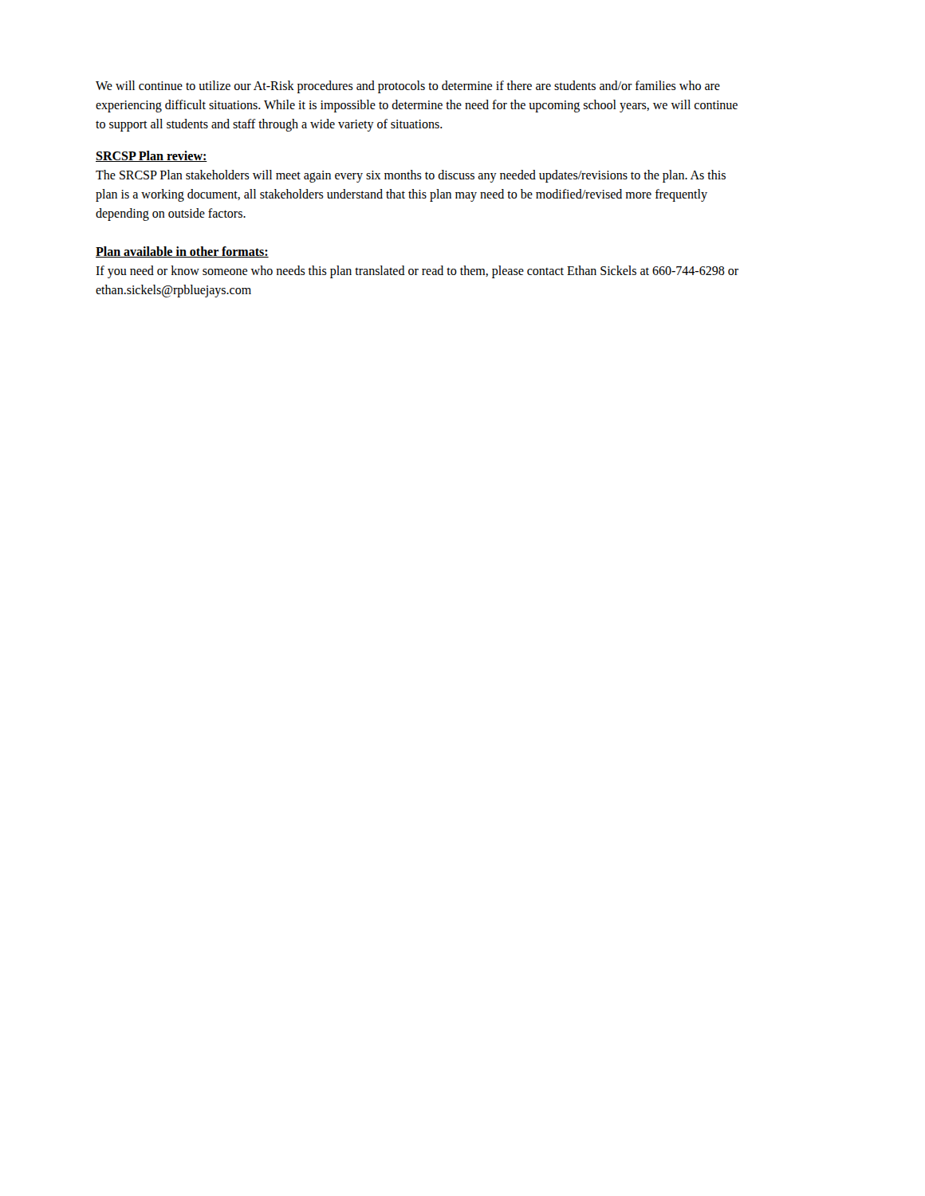We will continue to utilize our At-Risk procedures and protocols to determine if there are students and/or families who are experiencing difficult situations. While it is impossible to determine the need for the upcoming school years, we will continue to support all students and staff through a wide variety of situations.
SRCSP Plan review:
The SRCSP Plan stakeholders will meet again every six months to discuss any needed updates/revisions to the plan. As this plan is a working document, all stakeholders understand that this plan may need to be modified/revised more frequently depending on outside factors.
Plan available in other formats:
If you need or know someone who needs this plan translated or read to them, please contact Ethan Sickels at 660-744-6298 or ethan.sickels@rpbluejays.com